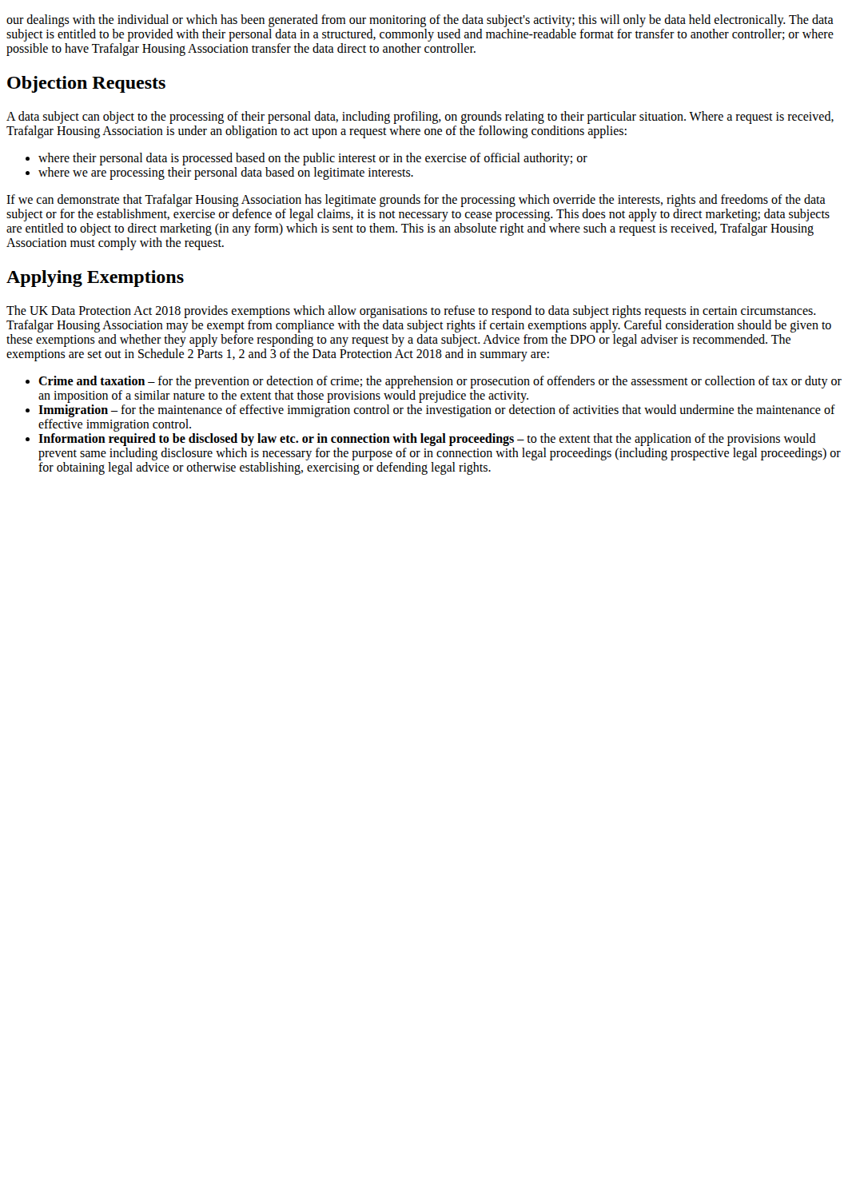our dealings with the individual or which has been generated from our monitoring of the data subject's activity; this will only be data held electronically. The data subject is entitled to be provided with their personal data in a structured, commonly used and machine-readable format for transfer to another controller; or where possible to have Trafalgar Housing Association transfer the data direct to another controller.
Objection Requests
A data subject can object to the processing of their personal data, including profiling, on grounds relating to their particular situation. Where a request is received, Trafalgar Housing Association is under an obligation to act upon a request where one of the following conditions applies:
where their personal data is processed based on the public interest or in the exercise of official authority; or
where we are processing their personal data based on legitimate interests.
If we can demonstrate that Trafalgar Housing Association has legitimate grounds for the processing which override the interests, rights and freedoms of the data subject or for the establishment, exercise or defence of legal claims, it is not necessary to cease processing. This does not apply to direct marketing; data subjects are entitled to object to direct marketing (in any form) which is sent to them. This is an absolute right and where such a request is received, Trafalgar Housing Association must comply with the request.
Applying Exemptions
The UK Data Protection Act 2018 provides exemptions which allow organisations to refuse to respond to data subject rights requests in certain circumstances. Trafalgar Housing Association may be exempt from compliance with the data subject rights if certain exemptions apply. Careful consideration should be given to these exemptions and whether they apply before responding to any request by a data subject. Advice from the DPO or legal adviser is recommended. The exemptions are set out in Schedule 2 Parts 1, 2 and 3 of the Data Protection Act 2018 and in summary are:
Crime and taxation – for the prevention or detection of crime; the apprehension or prosecution of offenders or the assessment or collection of tax or duty or an imposition of a similar nature to the extent that those provisions would prejudice the activity.
Immigration – for the maintenance of effective immigration control or the investigation or detection of activities that would undermine the maintenance of effective immigration control.
Information required to be disclosed by law etc. or in connection with legal proceedings – to the extent that the application of the provisions would prevent same including disclosure which is necessary for the purpose of or in connection with legal proceedings (including prospective legal proceedings) or for obtaining legal advice or otherwise establishing, exercising or defending legal rights.